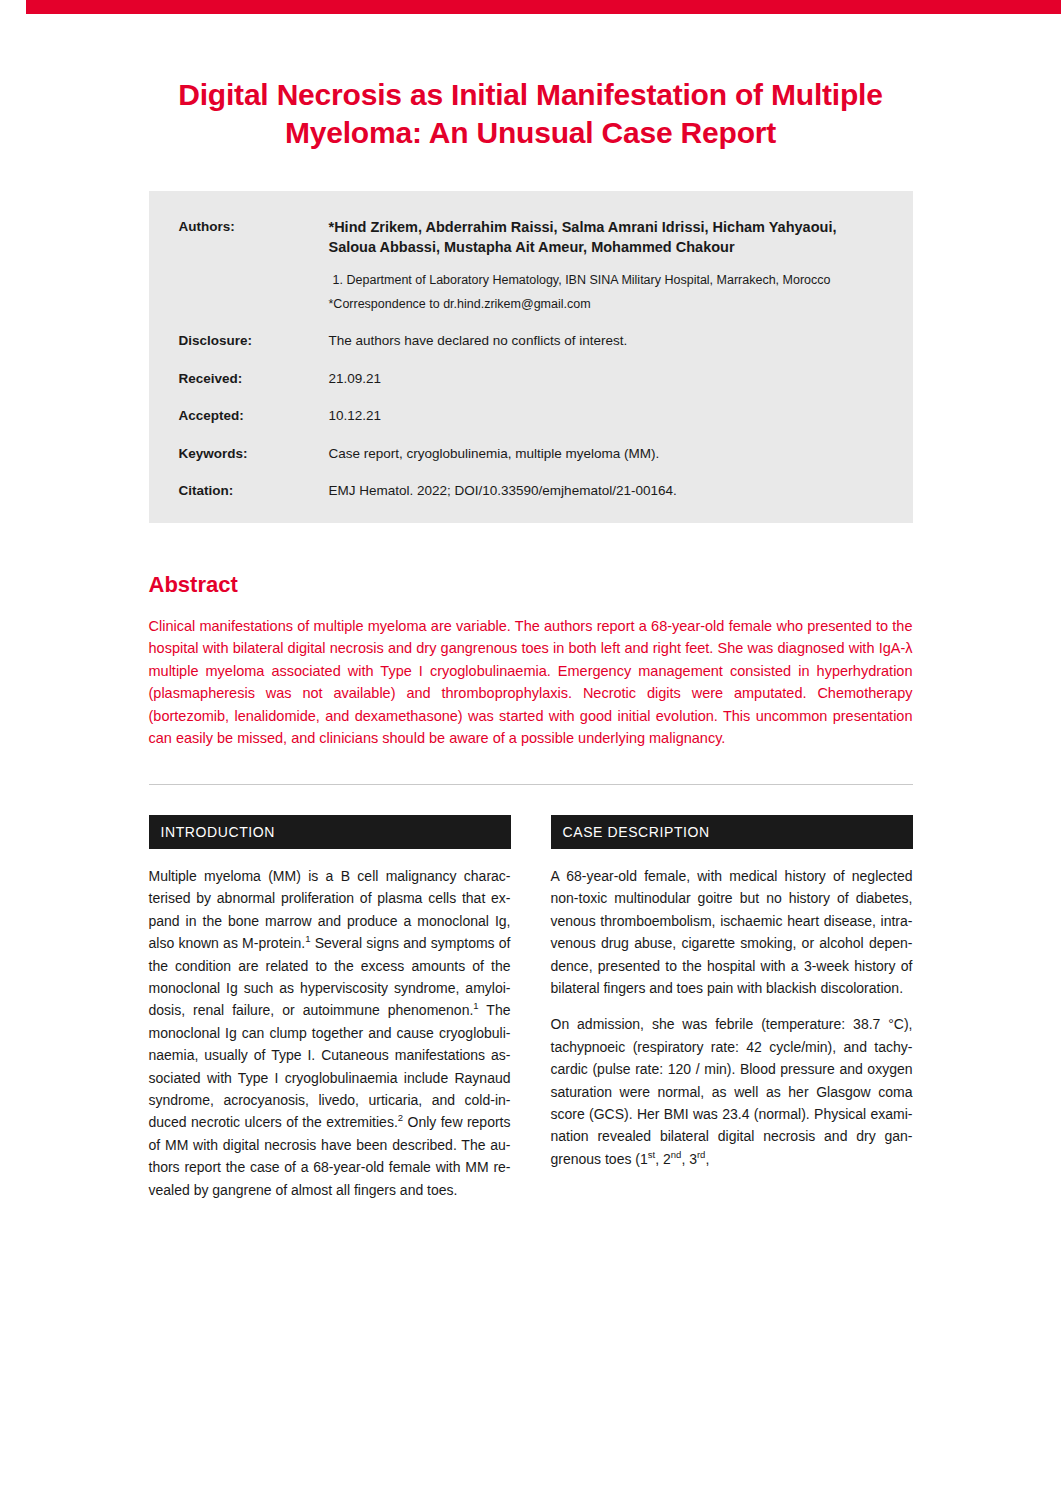Digital Necrosis as Initial Manifestation of Multiple Myeloma: An Unusual Case Report
| Authors: | *Hind Zrikem, Abderrahim Raissi, Salma Amrani Idrissi, Hicham Yahyaoui, Saloua Abbassi, Mustapha Ait Ameur, Mohammed Chakour Department of Laboratory Hematology, IBN SINA Military Hospital, Marrakech, Morocco *Correspondence to dr.hind.zrikem@gmail.com |
| Disclosure: | The authors have declared no conflicts of interest. |
| Received: | 21.09.21 |
| Accepted: | 10.12.21 |
| Keywords: | Case report, cryoglobulinemia, multiple myeloma (MM). |
| Citation: | EMJ Hematol. 2022; DOI/10.33590/emjhematol/21-00164. |
Abstract
Clinical manifestations of multiple myeloma are variable. The authors report a 68-year-old female who presented to the hospital with bilateral digital necrosis and dry gangrenous toes in both left and right feet. She was diagnosed with IgA-λ multiple myeloma associated with Type I cryoglobulinaemia. Emergency management consisted in hyperhydration (plasmapheresis was not available) and thromboprophylaxis. Necrotic digits were amputated. Chemotherapy (bortezomib, lenalidomide, and dexamethasone) was started with good initial evolution. This uncommon presentation can easily be missed, and clinicians should be aware of a possible underlying malignancy.
Introduction
Multiple myeloma (MM) is a B cell malignancy characterised by abnormal proliferation of plasma cells that expand in the bone marrow and produce a monoclonal Ig, also known as M-protein.1 Several signs and symptoms of the condition are related to the excess amounts of the monoclonal Ig such as hyperviscosity syndrome, amyloidosis, renal failure, or autoimmune phenomenon.1 The monoclonal Ig can clump together and cause cryoglobulinaemia, usually of Type I. Cutaneous manifestations associated with Type I cryoglobulinaemia include Raynaud syndrome, acrocyanosis, livedo, urticaria, and cold-induced necrotic ulcers of the extremities.2 Only few reports of MM with digital necrosis have been described. The authors report the case of a 68-year-old female with MM revealed by gangrene of almost all fingers and toes.
Case Description
A 68-year-old female, with medical history of neglected non-toxic multinodular goitre but no history of diabetes, venous thromboembolism, ischaemic heart disease, intravenous drug abuse, cigarette smoking, or alcohol dependence, presented to the hospital with a 3-week history of bilateral fingers and toes pain with blackish discoloration.
On admission, she was febrile (temperature: 38.7 °C), tachypnoeic (respiratory rate: 42 cycle/min), and tachycardic (pulse rate: 120 / min). Blood pressure and oxygen saturation were normal, as well as her Glasgow coma score (GCS). Her BMI was 23.4 (normal). Physical examination revealed bilateral digital necrosis and dry gangrenous toes (1st, 2nd, 3rd,